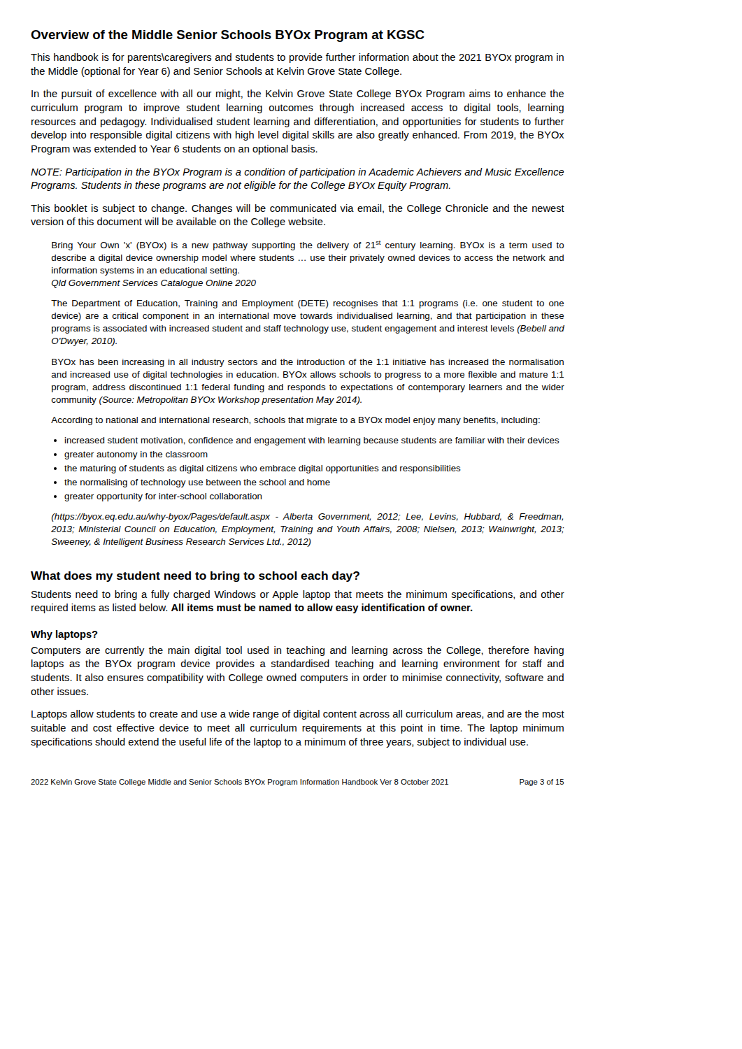Overview of the Middle Senior Schools BYOx Program at KGSC
This handbook is for parents\caregivers and students to provide further information about the 2021 BYOx program in the Middle (optional for Year 6) and Senior Schools at Kelvin Grove State College.
In the pursuit of excellence with all our might, the Kelvin Grove State College BYOx Program aims to enhance the curriculum program to improve student learning outcomes through increased access to digital tools, learning resources and pedagogy. Individualised student learning and differentiation, and opportunities for students to further develop into responsible digital citizens with high level digital skills are also greatly enhanced. From 2019, the BYOx Program was extended to Year 6 students on an optional basis.
NOTE: Participation in the BYOx Program is a condition of participation in Academic Achievers and Music Excellence Programs. Students in these programs are not eligible for the College BYOx Equity Program.
This booklet is subject to change. Changes will be communicated via email, the College Chronicle and the newest version of this document will be available on the College website.
Bring Your Own 'x' (BYOx) is a new pathway supporting the delivery of 21st century learning. BYOx is a term used to describe a digital device ownership model where students … use their privately owned devices to access the network and information systems in an educational setting.
Qld Government Services Catalogue Online 2020
The Department of Education, Training and Employment (DETE) recognises that 1:1 programs (i.e. one student to one device) are a critical component in an international move towards individualised learning, and that participation in these programs is associated with increased student and staff technology use, student engagement and interest levels (Bebell and O'Dwyer, 2010).
BYOx has been increasing in all industry sectors and the introduction of the 1:1 initiative has increased the normalisation and increased use of digital technologies in education. BYOx allows schools to progress to a more flexible and mature 1:1 program, address discontinued 1:1 federal funding and responds to expectations of contemporary learners and the wider community (Source: Metropolitan BYOx Workshop presentation May 2014).
According to national and international research, schools that migrate to a BYOx model enjoy many benefits, including:
increased student motivation, confidence and engagement with learning because students are familiar with their devices
greater autonomy in the classroom
the maturing of students as digital citizens who embrace digital opportunities and responsibilities
the normalising of technology use between the school and home
greater opportunity for inter-school collaboration
(https://byox.eq.edu.au/why-byox/Pages/default.aspx - Alberta Government, 2012; Lee, Levins, Hubbard, & Freedman, 2013; Ministerial Council on Education, Employment, Training and Youth Affairs, 2008; Nielsen, 2013; Wainwright, 2013; Sweeney, & Intelligent Business Research Services Ltd., 2012)
What does my student need to bring to school each day?
Students need to bring a fully charged Windows or Apple laptop that meets the minimum specifications, and other required items as listed below. All items must be named to allow easy identification of owner.
Why laptops?
Computers are currently the main digital tool used in teaching and learning across the College, therefore having laptops as the BYOx program device provides a standardised teaching and learning environment for staff and students. It also ensures compatibility with College owned computers in order to minimise connectivity, software and other issues.
Laptops allow students to create and use a wide range of digital content across all curriculum areas, and are the most suitable and cost effective device to meet all curriculum requirements at this point in time. The laptop minimum specifications should extend the useful life of the laptop to a minimum of three years, subject to individual use.
2022 Kelvin Grove State College Middle and Senior Schools BYOx Program Information Handbook Ver 8 October 2021 Page 3 of 15